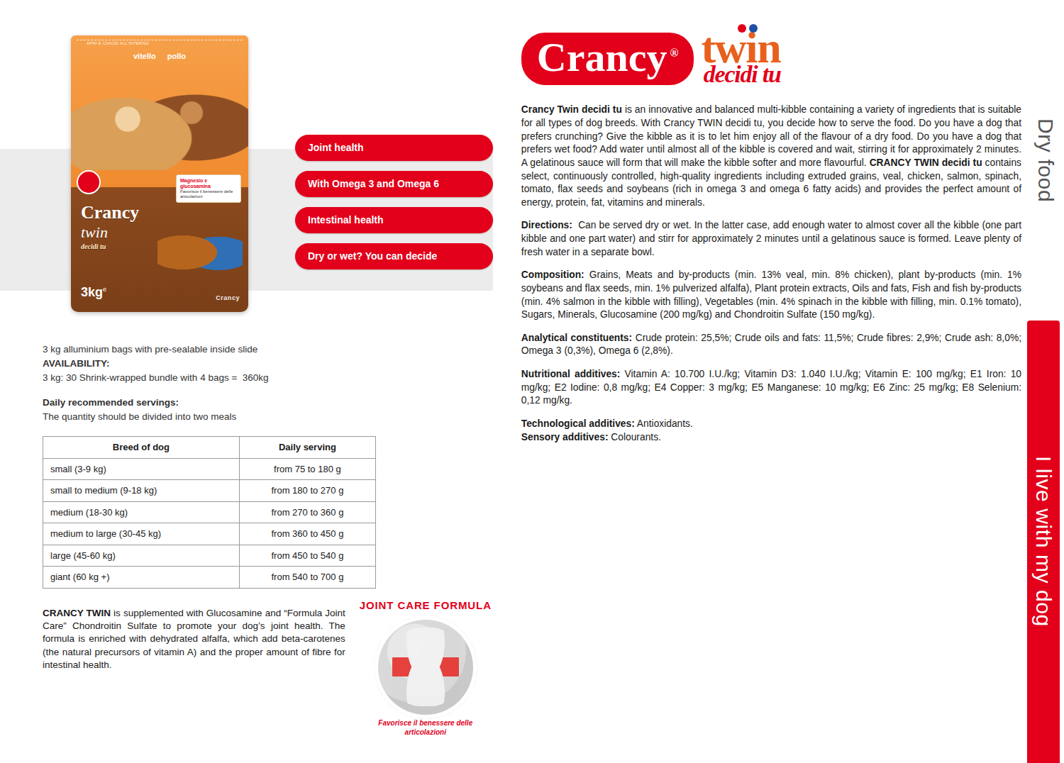Dry food
I live with my dog
APRI E CHIUDI ALL'INTERNO
vitello pollo
Crancytwin decidi tu
Magnesio e glucosamina Favorisce il benessere delle articolazioni
3kge
Crancy
Joint health
With Omega 3 and Omega 6
Intestinal health
Dry or wet? You can decide
3 kg alluminium bags with pre-sealable inside slide
AVAILABILITY:
3 kg: 30 Shrink-wrapped bundle with 4 bags = 360kg
Daily recommended servings:
The quantity should be divided into two meals
| Breed of dog | Daily serving |
| --- | --- |
| small (3-9 kg) | from 75 to 180 g |
| small to medium (9-18 kg) | from 180 to 270 g |
| medium (18-30 kg) | from 270 to 360 g |
| medium to large (30-45 kg) | from 360 to 450 g |
| large (45-60 kg) | from 450 to 540 g |
| giant (60 kg +) | from 540 to 700 g |
CRANCY TWIN is supplemented with Glucosamine and “Formula Joint Care” Chondroitin Sulfate to promote your dog’s joint health. The formula is enriched with dehydrated alfalfa, which add beta-carotenes (the natural precursors of vitamin A) and the proper amount of fibre for intestinal health.
JOINT CARE FORMULA
Favorisce il benessere delle articolazioni
Crancy®
twin decidi tu
Crancy Twin decidi tu is an innovative and balanced multi-kibble containing a variety of ingredients that is suitable for all types of dog breeds. With Crancy TWIN decidi tu, you decide how to serve the food. Do you have a dog that prefers crunching? Give the kibble as it is to let him enjoy all of the flavour of a dry food. Do you have a dog that prefers wet food? Add water until almost all of the kibble is covered and wait, stirring it for approximately 2 minutes. A gelatinous sauce will form that will make the kibble softer and more flavourful. CRANCY TWIN decidi tu contains select, continuously controlled, high-quality ingredients including extruded grains, veal, chicken, salmon, spinach, tomato, flax seeds and soybeans (rich in omega 3 and omega 6 fatty acids) and provides the perfect amount of energy, protein, fat, vitamins and minerals.
Directions: Can be served dry or wet. In the latter case, add enough water to almost cover all the kibble (one part kibble and one part water) and stirr for approximately 2 minutes until a gelatinous sauce is formed. Leave plenty of fresh water in a separate bowl.
Composition: Grains, Meats and by-products (min. 13% veal, min. 8% chicken), plant by-products (min. 1% soybeans and flax seeds, min. 1% pulverized alfalfa), Plant protein extracts, Oils and fats, Fish and fish by-products (min. 4% salmon in the kibble with filling), Vegetables (min. 4% spinach in the kibble with filling, min. 0.1% tomato), Sugars, Minerals, Glucosamine (200 mg/kg) and Chondroitin Sulfate (150 mg/kg).
Analytical constituents: Crude protein: 25,5%; Crude oils and fats: 11,5%; Crude fibres: 2,9%; Crude ash: 8,0%; Omega 3 (0,3%), Omega 6 (2,8%).
Nutritional additives: Vitamin A: 10.700 I.U./kg; Vitamin D3: 1.040 I.U./kg; Vitamin E: 100 mg/kg; E1 Iron: 10 mg/kg; E2 Iodine: 0,8 mg/kg; E4 Copper: 3 mg/kg; E5 Manganese: 10 mg/kg; E6 Zinc: 25 mg/kg; E8 Selenium: 0,12 mg/kg.
Technological additives: Antioxidants.
Sensory additives: Colourants.